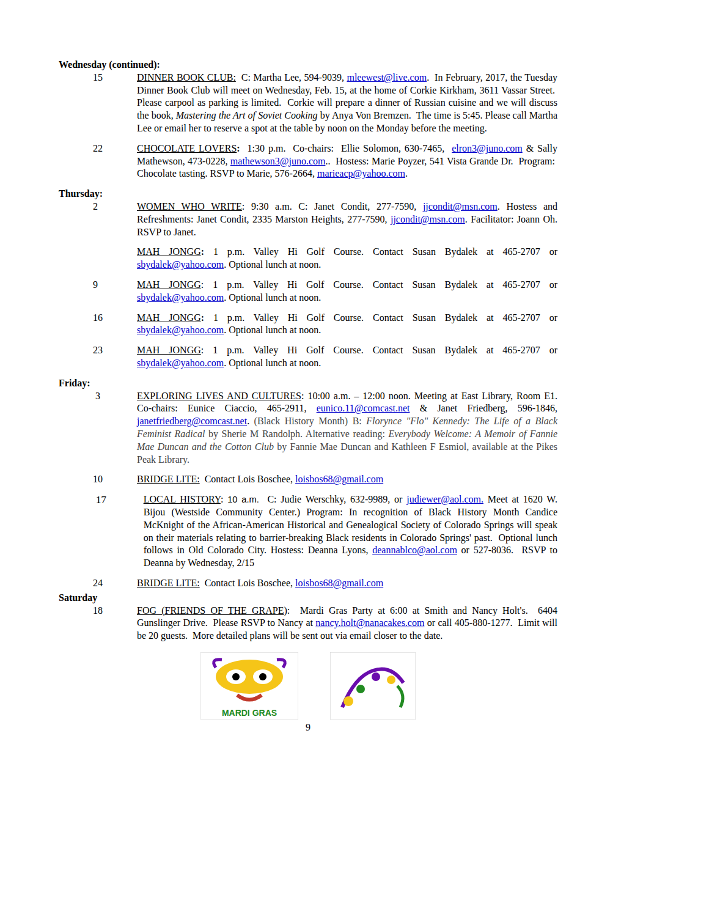Wednesday (continued):
15
DINNER BOOK CLUB: C: Martha Lee, 594-9039, mleewest@live.com. In February, 2017, the Tuesday Dinner Book Club will meet on Wednesday, Feb. 15, at the home of Corkie Kirkham, 3611 Vassar Street. Please carpool as parking is limited. Corkie will prepare a dinner of Russian cuisine and we will discuss the book, Mastering the Art of Soviet Cooking by Anya Von Bremzen. The time is 5:45. Please call Martha Lee or email her to reserve a spot at the table by noon on the Monday before the meeting.
22
CHOCOLATE LOVERS: 1:30 p.m. Co-chairs: Ellie Solomon, 630-7465, elron3@juno.com & Sally Mathewson, 473-0228, mathewson3@juno.com.. Hostess: Marie Poyzer, 541 Vista Grande Dr. Program: Chocolate tasting. RSVP to Marie, 576-2664, marieacp@yahoo.com.
Thursday:
2
WOMEN WHO WRITE: 9:30 a.m. C: Janet Condit, 277-7590, jjcondit@msn.com. Hostess and Refreshments: Janet Condit, 2335 Marston Heights, 277-7590, jjcondit@msn.com. Facilitator: Joann Oh. RSVP to Janet.
MAH JONGG: 1 p.m. Valley Hi Golf Course. Contact Susan Bydalek at 465-2707 or sbydalek@yahoo.com. Optional lunch at noon.
9
MAH JONGG: 1 p.m. Valley Hi Golf Course. Contact Susan Bydalek at 465-2707 or sbydalek@yahoo.com. Optional lunch at noon.
16
MAH JONGG: 1 p.m. Valley Hi Golf Course. Contact Susan Bydalek at 465-2707 or sbydalek@yahoo.com. Optional lunch at noon.
23
MAH JONGG: 1 p.m. Valley Hi Golf Course. Contact Susan Bydalek at 465-2707 or sbydalek@yahoo.com. Optional lunch at noon.
Friday:
3
EXPLORING LIVES AND CULTURES: 10:00 a.m. – 12:00 noon. Meeting at East Library, Room E1. Co-chairs: Eunice Ciaccio, 465-2911, eunico.11@comcast.net & Janet Friedberg, 596-1846, janetfriedberg@comcast.net. (Black History Month) B: Florynce "Flo" Kennedy: The Life of a Black Feminist Radical by Sherie M Randolph. Alternative reading: Everybody Welcome: A Memoir of Fannie Mae Duncan and the Cotton Club by Fannie Mae Duncan and Kathleen F Esmiol, available at the Pikes Peak Library.
10
BRIDGE LITE: Contact Lois Boschee, loisbos68@gmail.com
17
LOCAL HISTORY: 10 a.m. C: Judie Werschky, 632-9989, or judiewer@aol.com. Meet at 1620 W. Bijou (Westside Community Center.) Program: In recognition of Black History Month Candice McKnight of the African-American Historical and Genealogical Society of Colorado Springs will speak on their materials relating to barrier-breaking Black residents in Colorado Springs' past. Optional lunch follows in Old Colorado City. Hostess: Deanna Lyons, deannablco@aol.com or 527-8036. RSVP to Deanna by Wednesday, 2/15
24
BRIDGE LITE: Contact Lois Boschee, loisbos68@gmail.com
Saturday
18
FOG (FRIENDS OF THE GRAPE): Mardi Gras Party at 6:00 at Smith and Nancy Holt's. 6404 Gunslinger Drive. Please RSVP to Nancy at nancy.holt@nanacakes.com or call 405-880-1277. Limit will be 20 guests. More detailed plans will be sent out via email closer to the date.
9